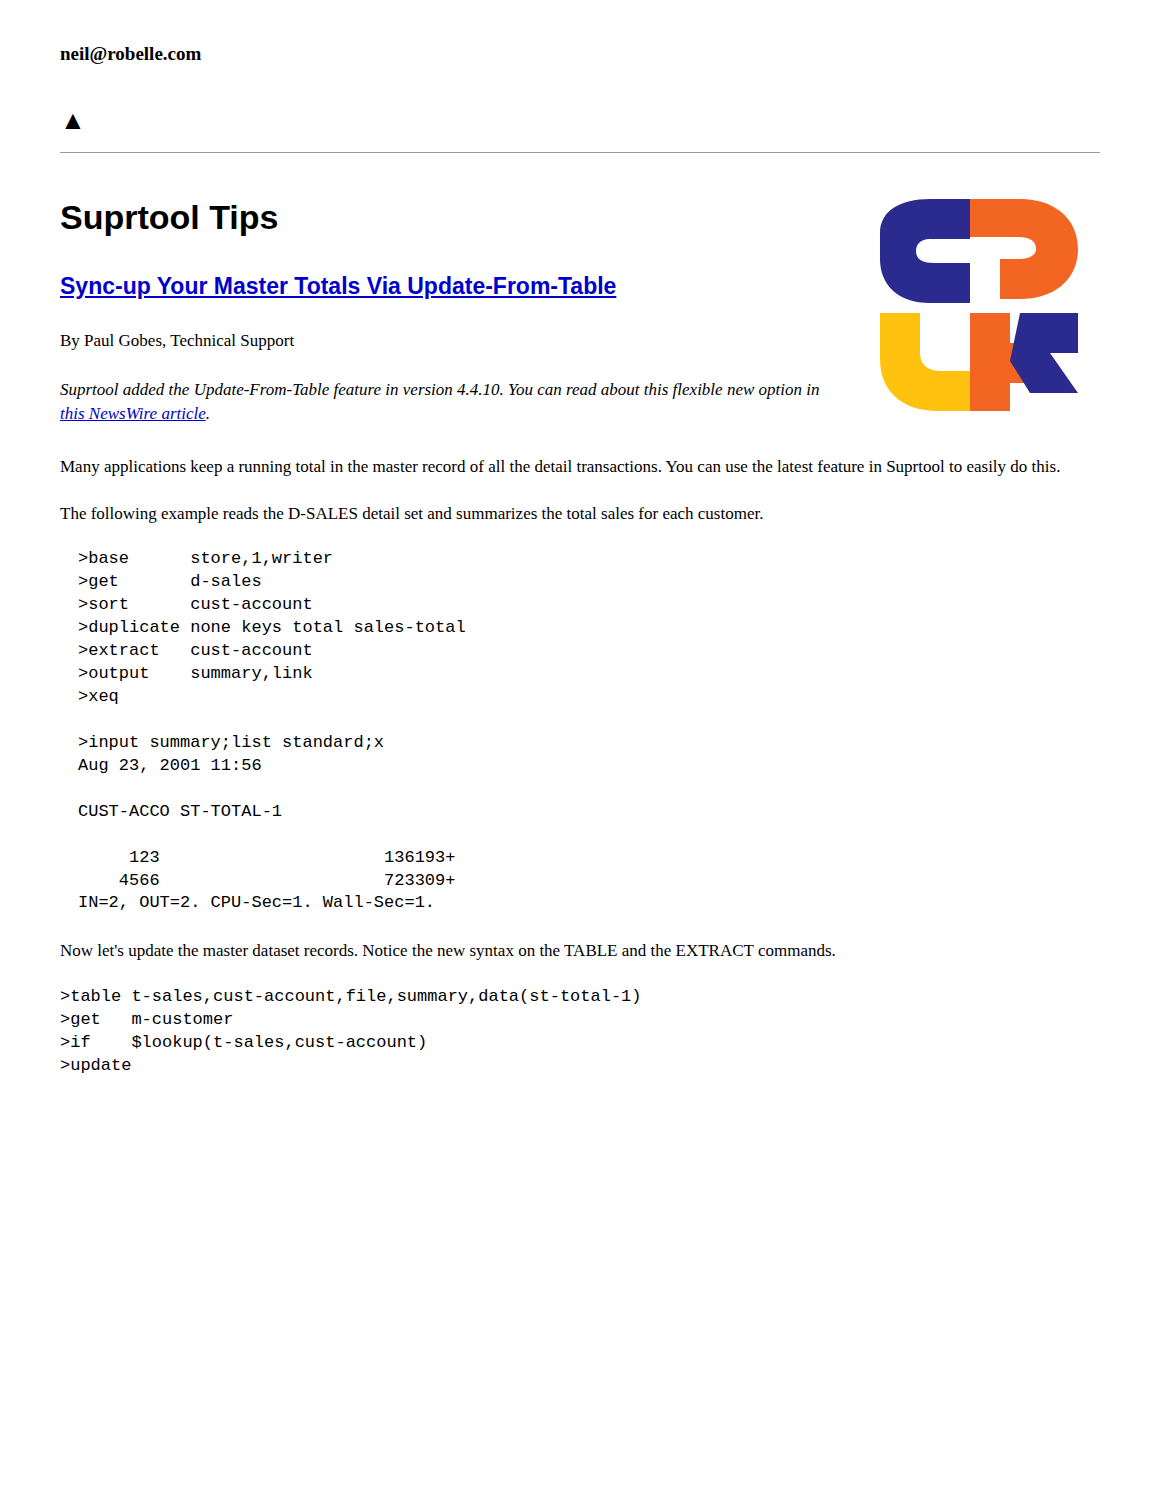neil@robelle.com
▲
Suprtool Tips
Sync-up Your Master Totals Via Update-From-Table
By Paul Gobes, Technical Support
Suprtool added the Update-From-Table feature in version 4.4.10. You can read about this flexible new option in this NewsWire article.
Many applications keep a running total in the master record of all the detail transactions. You can use the latest feature in Suprtool to easily do this.
The following example reads the D-SALES detail set and summarizes the total sales for each customer.
>base      store,1,writer
>get       d-sales
>sort      cust-account
>duplicate none keys total sales-total
>extract   cust-account
>output    summary,link
>xeq

>input summary;list standard;x
Aug 23, 2001 11:56

CUST-ACCO ST-TOTAL-1

     123                      136193+
    4566                      723309+
IN=2, OUT=2. CPU-Sec=1. Wall-Sec=1.
Now let's update the master dataset records. Notice the new syntax on the TABLE and the EXTRACT commands.
>table t-sales,cust-account,file,summary,data(st-total-1)
>get   m-customer
>if    $lookup(t-sales,cust-account)
>update